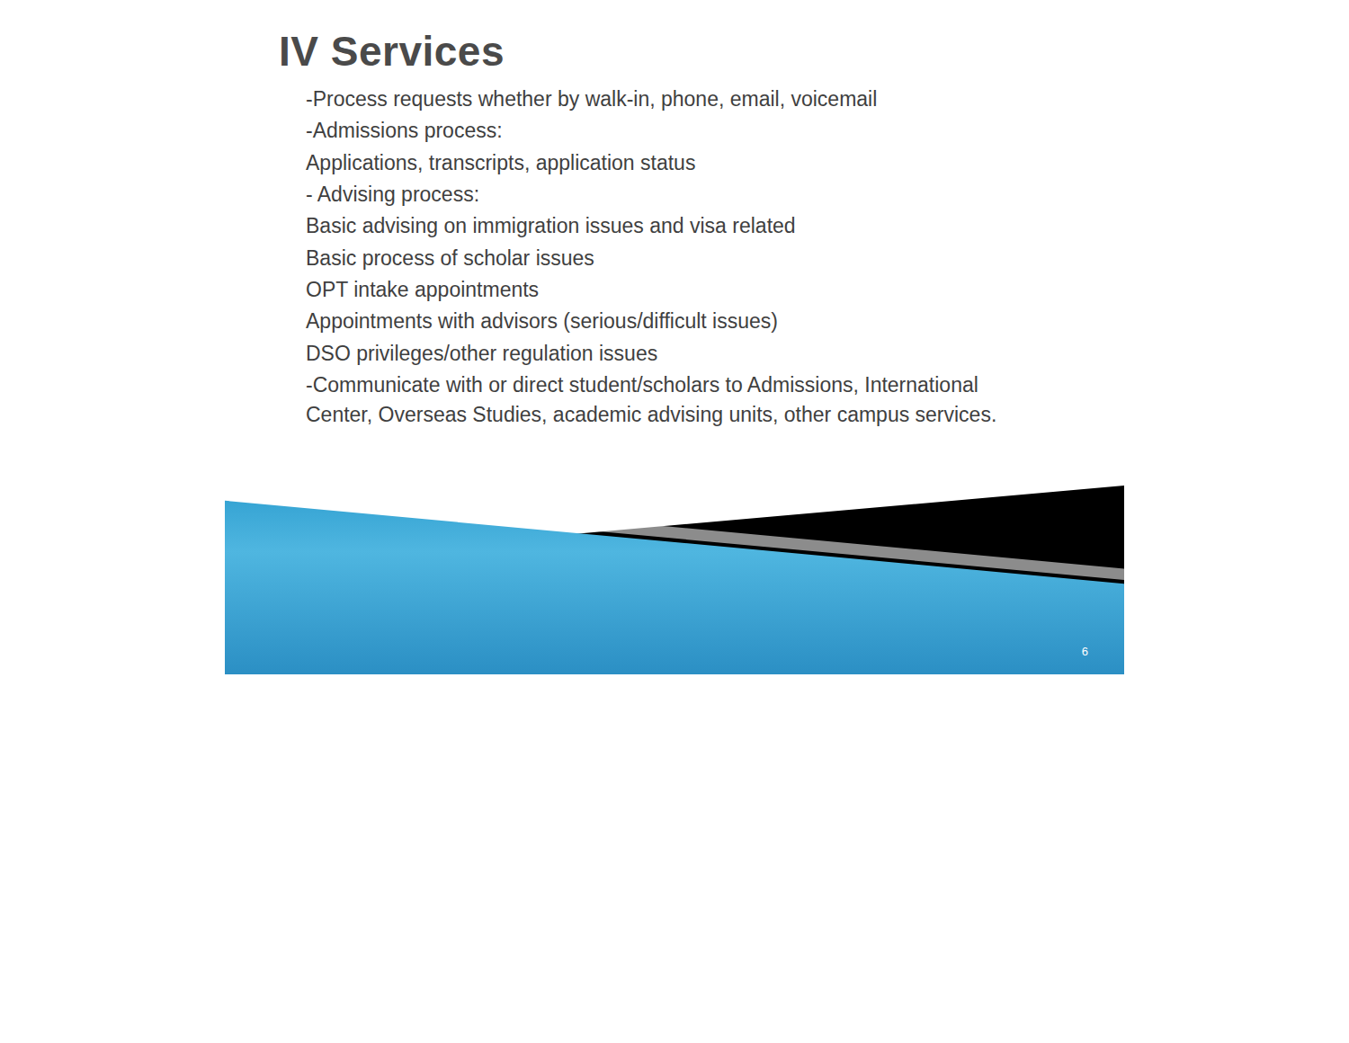IV Services
-Process requests whether by walk-in, phone, email, voicemail
-Admissions process:
Applications, transcripts, application status
- Advising process:
Basic advising on immigration issues and visa related
Basic process of scholar issues
OPT intake appointments
Appointments with advisors (serious/difficult issues)
DSO privileges/other regulation issues
-Communicate with or direct student/scholars to Admissions, International Center, Overseas Studies, academic advising units, other campus services.
6